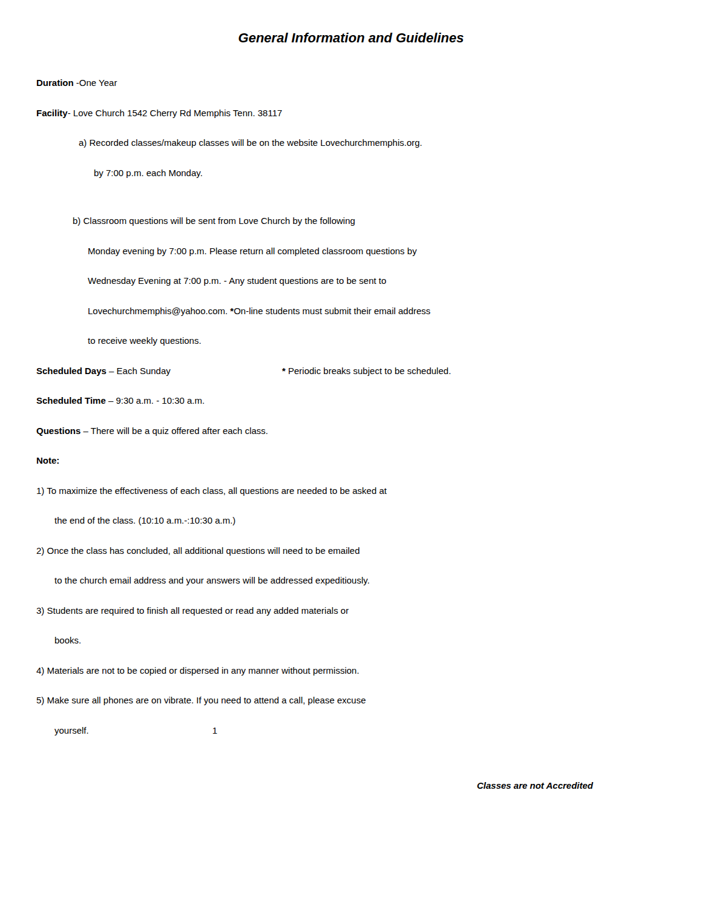General Information and Guidelines
Duration -One Year
Facility- Love Church 1542 Cherry Rd Memphis Tenn. 38117
a) Recorded classes/makeup classes will be on the website Lovechurchmemphis.org.
by 7:00 p.m. each Monday.
b) Classroom questions will be sent from Love Church by the following
Monday evening by 7:00 p.m. Please return all completed classroom questions by
Wednesday Evening at 7:00 p.m. - Any student questions are to be sent to
Lovechurchmemphis@yahoo.com. *On-line students must submit their email address
to receive weekly questions.
Scheduled Days – Each Sunday * Periodic breaks subject to be scheduled.
Scheduled Time – 9:30 a.m. - 10:30 a.m.
Questions – There will be a quiz offered after each class.
Note:
1) To maximize the effectiveness of each class, all questions are needed to be asked at
the end of the class. (10:10 a.m.-:10:30 a.m.)
2) Once the class has concluded, all additional questions will need to be emailed
to the church email address and your answers will be addressed expeditiously.
3) Students are required to finish all requested or read any added materials or
books.
4) Materials are not to be copied or dispersed in any manner without permission.
5) Make sure all phones are on vibrate. If you need to attend a call, please excuse
yourself. 1
Classes are not Accredited